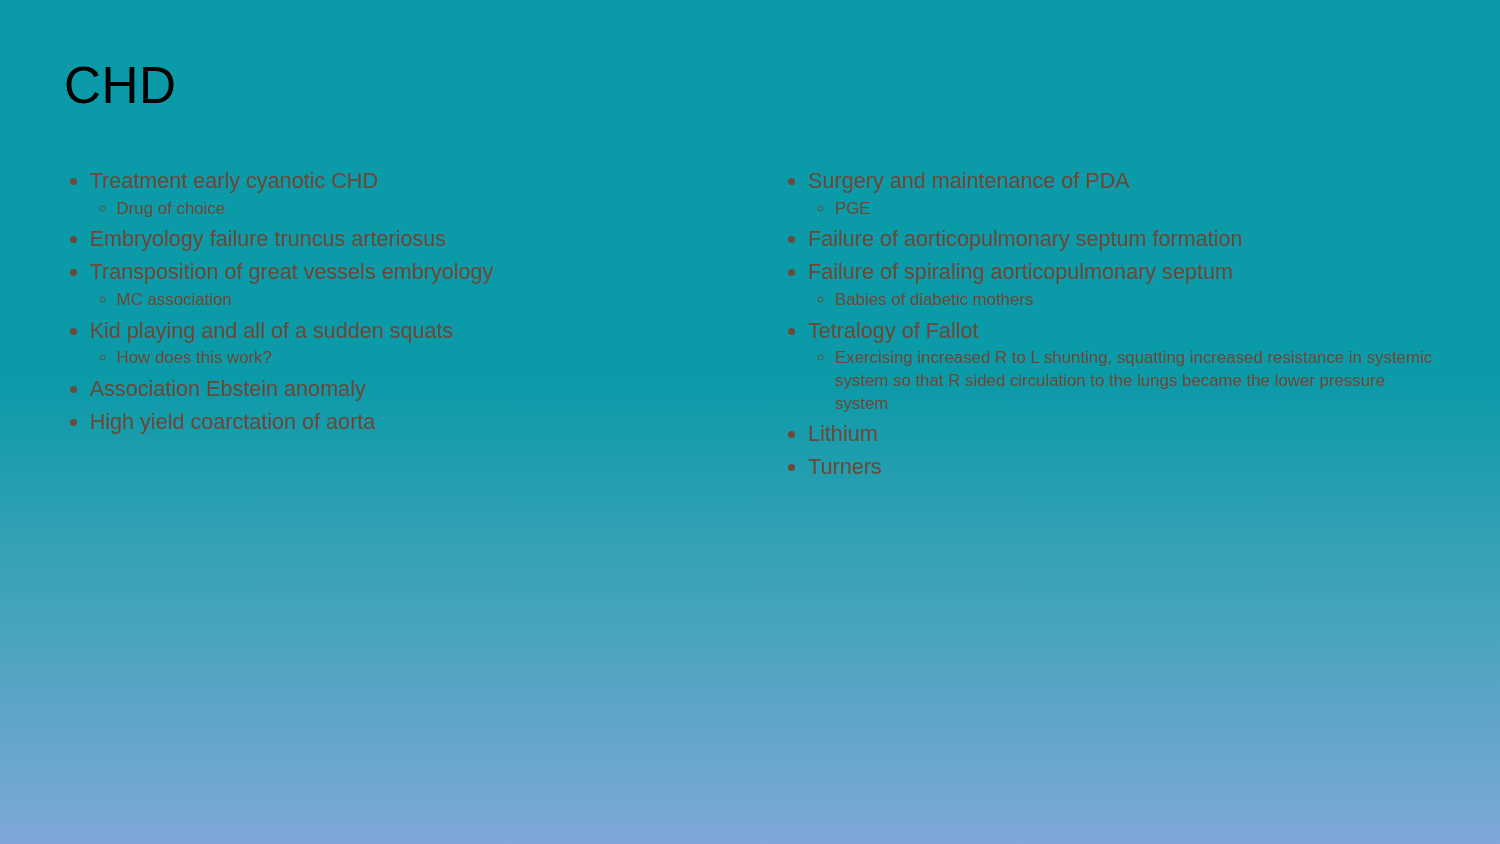CHD
Treatment early cyanotic CHD
Drug of choice
Embryology failure truncus arteriosus
Transposition of great vessels embryology
MC association
Kid playing and all of a sudden squats
How does this work?
Association Ebstein anomaly
High yield coarctation of aorta
Surgery and maintenance of PDA
PGE
Failure of aorticopulmonary septum formation
Failure of spiraling aorticopulmonary septum
Babies of diabetic mothers
Tetralogy of Fallot
Exercising increased R to L shunting, squatting increased resistance in systemic system so that R sided circulation to the lungs became the lower pressure system
Lithium
Turners